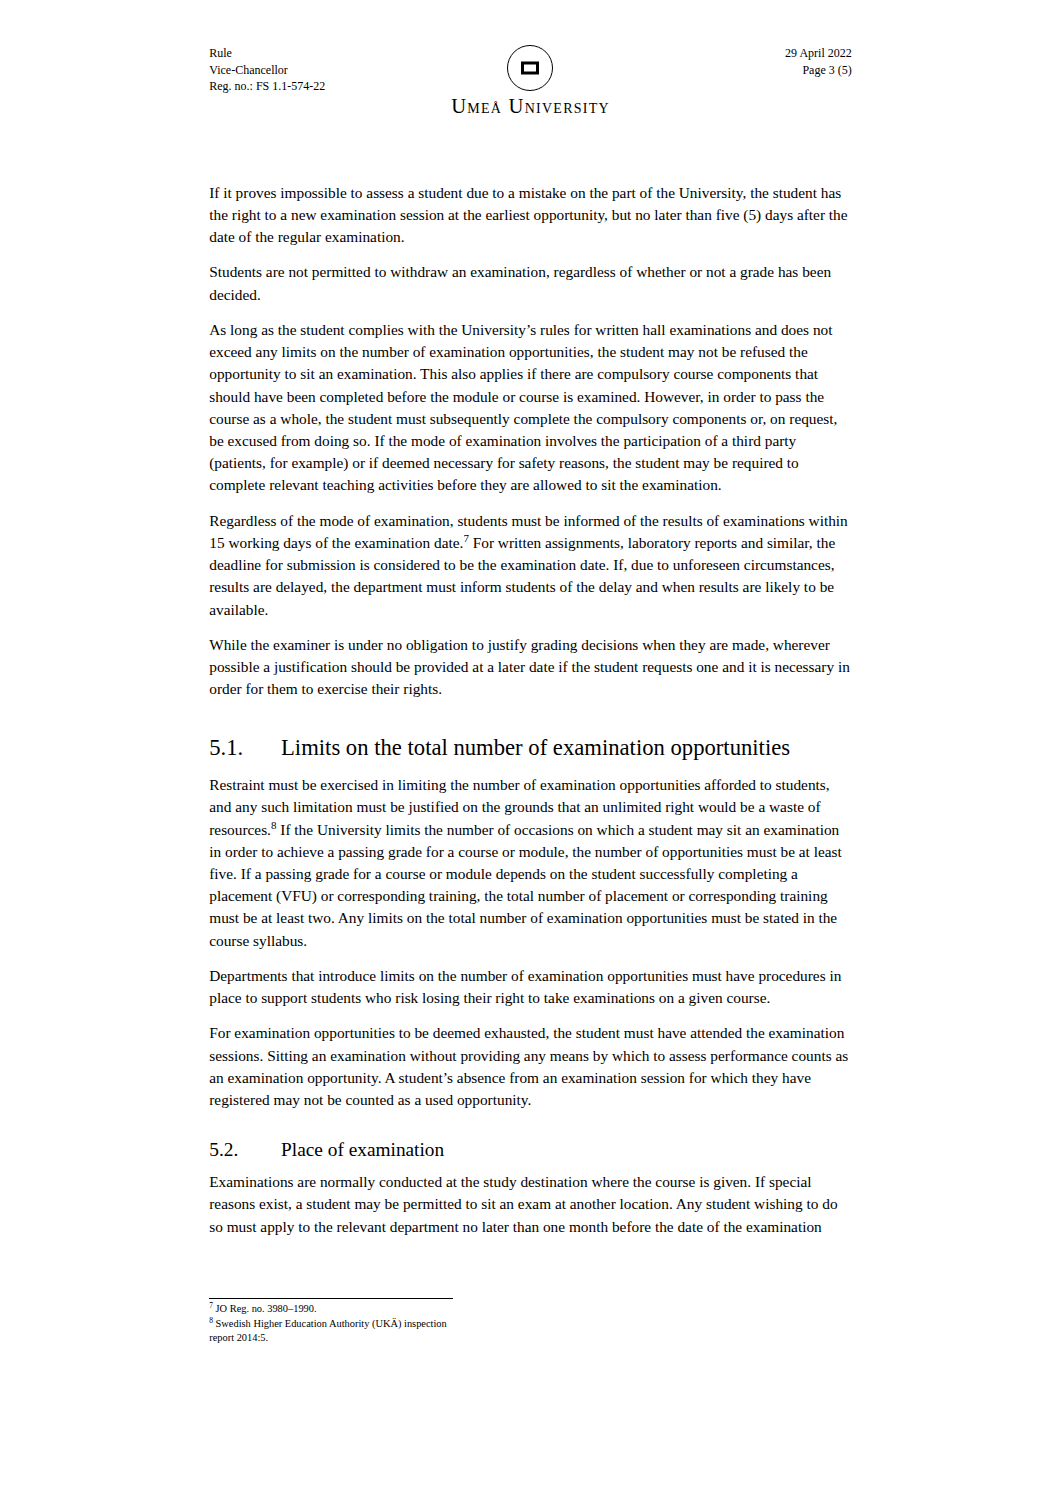Rule
Vice-Chancellor
Reg. no.: FS 1.1-574-22
Umeå University
29 April 2022
Page 3 (5)
If it proves impossible to assess a student due to a mistake on the part of the University, the student has the right to a new examination session at the earliest opportunity, but no later than five (5) days after the date of the regular examination.
Students are not permitted to withdraw an examination, regardless of whether or not a grade has been decided.
As long as the student complies with the University’s rules for written hall examinations and does not exceed any limits on the number of examination opportunities, the student may not be refused the opportunity to sit an examination. This also applies if there are compulsory course components that should have been completed before the module or course is examined. However, in order to pass the course as a whole, the student must subsequently complete the compulsory components or, on request, be excused from doing so. If the mode of examination involves the participation of a third party (patients, for example) or if deemed necessary for safety reasons, the student may be required to complete relevant teaching activities before they are allowed to sit the examination.
Regardless of the mode of examination, students must be informed of the results of examinations within 15 working days of the examination date.7 For written assignments, laboratory reports and similar, the deadline for submission is considered to be the examination date. If, due to unforeseen circumstances, results are delayed, the department must inform students of the delay and when results are likely to be available.
While the examiner is under no obligation to justify grading decisions when they are made, wherever possible a justification should be provided at a later date if the student requests one and it is necessary in order for them to exercise their rights.
5.1. Limits on the total number of examination opportunities
Restraint must be exercised in limiting the number of examination opportunities afforded to students, and any such limitation must be justified on the grounds that an unlimited right would be a waste of resources.8 If the University limits the number of occasions on which a student may sit an examination in order to achieve a passing grade for a course or module, the number of opportunities must be at least five. If a passing grade for a course or module depends on the student successfully completing a placement (VFU) or corresponding training, the total number of placement or corresponding training must be at least two. Any limits on the total number of examination opportunities must be stated in the course syllabus.
Departments that introduce limits on the number of examination opportunities must have procedures in place to support students who risk losing their right to take examinations on a given course.
For examination opportunities to be deemed exhausted, the student must have attended the examination sessions. Sitting an examination without providing any means by which to assess performance counts as an examination opportunity. A student’s absence from an examination session for which they have registered may not be counted as a used opportunity.
5.2. Place of examination
Examinations are normally conducted at the study destination where the course is given. If special reasons exist, a student may be permitted to sit an exam at another location. Any student wishing to do so must apply to the relevant department no later than one month before the date of the examination
7 JO Reg. no. 3980–1990.
8 Swedish Higher Education Authority (UKÄ) inspection report 2014:5.